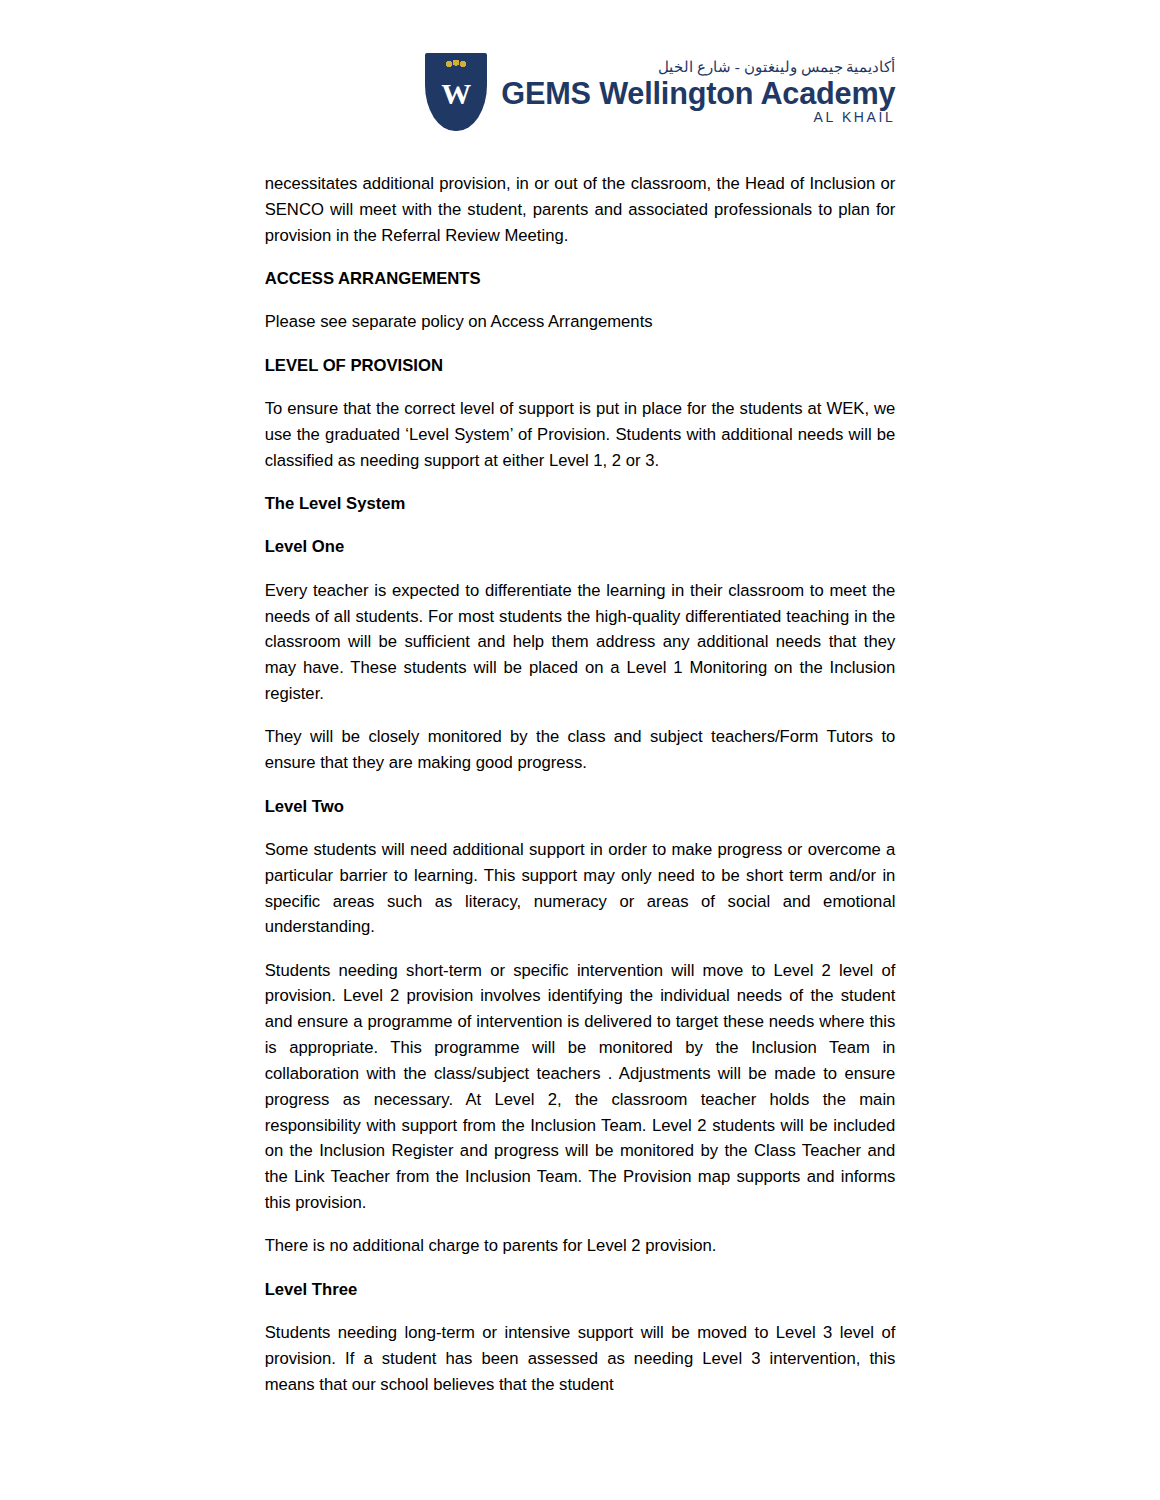أكاديمية جيمس ولينغتون - شارع الخيل
GEMS Wellington Academy
AL KHAIL
necessitates additional provision, in or out of the classroom, the Head of Inclusion or SENCO will meet with the student, parents and associated professionals to plan for provision in the Referral Review Meeting.
ACCESS ARRANGEMENTS
Please see separate policy on Access Arrangements
LEVEL OF PROVISION
To ensure that the correct level of support is put in place for the students at WEK, we use the graduated ‘Level System’ of Provision. Students with additional needs will be classified as needing support at either Level 1, 2 or 3.
The Level System
Level One
Every teacher is expected to differentiate the learning in their classroom to meet the needs of all students. For most students the high-quality differentiated teaching in the classroom will be sufficient and help them address any additional needs that they may have. These students will be placed on a Level 1 Monitoring on the Inclusion register.
They will be closely monitored by the class and subject teachers/Form Tutors to ensure that they are making good progress.
Level Two
Some students will need additional support in order to make progress or overcome a particular barrier to learning. This support may only need to be short term and/or in specific areas such as literacy, numeracy or areas of social and emotional understanding.
Students needing short-term or specific intervention will move to Level 2 level of provision. Level 2 provision involves identifying the individual needs of the student and ensure a programme of intervention is delivered to target these needs where this is appropriate. This programme will be monitored by the Inclusion Team in collaboration with the class/subject teachers . Adjustments will be made to ensure progress as necessary. At Level 2, the classroom teacher holds the main responsibility with support from the Inclusion Team. Level 2 students will be included on the Inclusion Register and progress will be monitored by the Class Teacher and the Link Teacher from the Inclusion Team. The Provision map supports and informs this provision.
There is no additional charge to parents for Level 2 provision.
Level Three
Students needing long-term or intensive support will be moved to Level 3 level of provision. If a student has been assessed as needing Level 3 intervention, this means that our school believes that the student